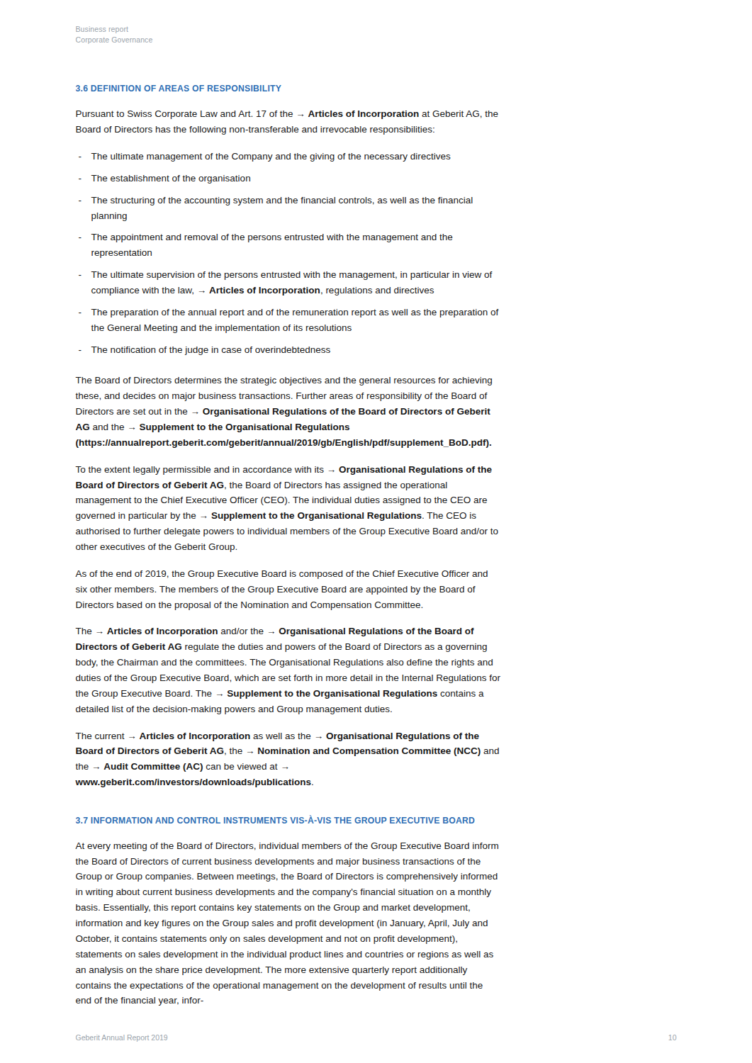Business report
Corporate Governance
3.6 Definition of areas of responsibility
Pursuant to Swiss Corporate Law and Art. 17 of the → Articles of Incorporation at Geberit AG, the Board of Directors has the following non-transferable and irrevocable responsibilities:
The ultimate management of the Company and the giving of the necessary directives
The establishment of the organisation
The structuring of the accounting system and the financial controls, as well as the financial planning
The appointment and removal of the persons entrusted with the management and the representation
The ultimate supervision of the persons entrusted with the management, in particular in view of compliance with the law, → Articles of Incorporation, regulations and directives
The preparation of the annual report and of the remuneration report as well as the preparation of the General Meeting and the implementation of its resolutions
The notification of the judge in case of overindebtedness
The Board of Directors determines the strategic objectives and the general resources for achieving these, and decides on major business transactions. Further areas of responsibility of the Board of Directors are set out in the → Organisational Regulations of the Board of Directors of Geberit AG and the → Supplement to the Organisational Regulations (https://annualreport.geberit.com/geberit/annual/2019/gb/English/pdf/supplement_BoD.pdf).
To the extent legally permissible and in accordance with its → Organisational Regulations of the Board of Directors of Geberit AG, the Board of Directors has assigned the operational management to the Chief Executive Officer (CEO). The individual duties assigned to the CEO are governed in particular by the → Supplement to the Organisational Regulations. The CEO is authorised to further delegate powers to individual members of the Group Executive Board and/or to other executives of the Geberit Group.
As of the end of 2019, the Group Executive Board is composed of the Chief Executive Officer and six other members. The members of the Group Executive Board are appointed by the Board of Directors based on the proposal of the Nomination and Compensation Committee.
The → Articles of Incorporation and/or the → Organisational Regulations of the Board of Directors of Geberit AG regulate the duties and powers of the Board of Directors as a governing body, the Chairman and the committees. The Organisational Regulations also define the rights and duties of the Group Executive Board, which are set forth in more detail in the Internal Regulations for the Group Executive Board. The → Supplement to the Organisational Regulations contains a detailed list of the decision-making powers and Group management duties.
The current → Articles of Incorporation as well as the → Organisational Regulations of the Board of Directors of Geberit AG, the → Nomination and Compensation Committee (NCC) and the → Audit Committee (AC) can be viewed at → www.geberit.com/investors/downloads/publications.
3.7 Information and control instruments vis-à-vis the Group Executive Board
At every meeting of the Board of Directors, individual members of the Group Executive Board inform the Board of Directors of current business developments and major business transactions of the Group or Group companies. Between meetings, the Board of Directors is comprehensively informed in writing about current business developments and the company's financial situation on a monthly basis. Essentially, this report contains key statements on the Group and market development, information and key figures on the Group sales and profit development (in January, April, July and October, it contains statements only on sales development and not on profit development), statements on sales development in the individual product lines and countries or regions as well as an analysis on the share price development. The more extensive quarterly report additionally contains the expectations of the operational management on the development of results until the end of the financial year, infor-
Geberit Annual Report 2019 10